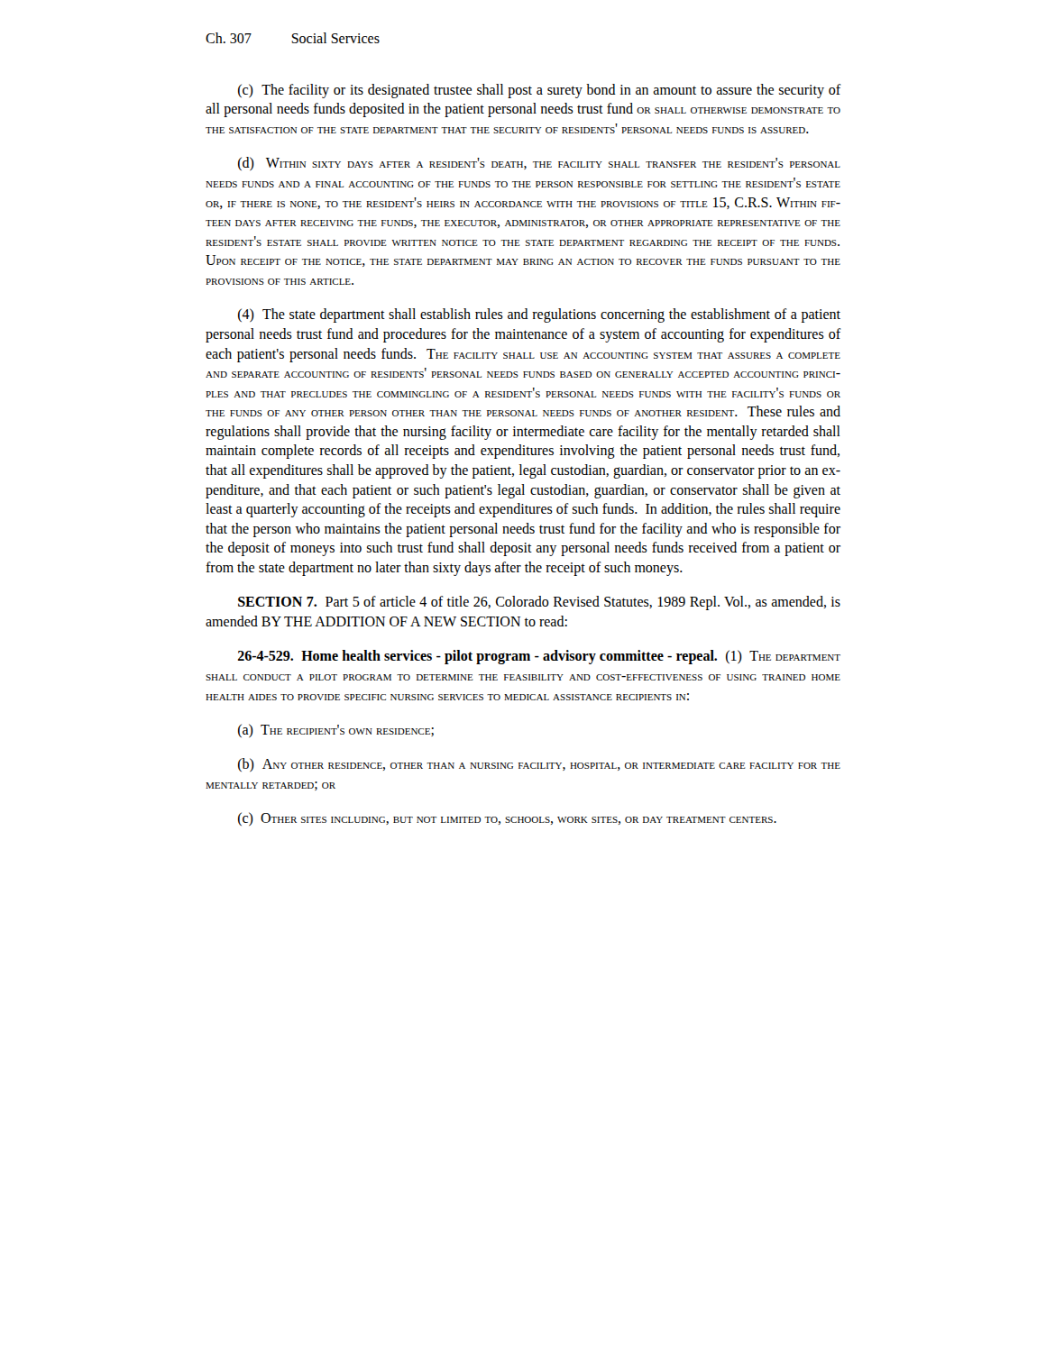Ch. 307 Social Services
(c) The facility or its designated trustee shall post a surety bond in an amount to assure the security of all personal needs funds deposited in the patient personal needs trust fund or shall otherwise demonstrate to the satisfaction of the state department that the security of residents' personal needs funds is assured.
(d) Within sixty days after a resident's death, the facility shall transfer the resident's personal needs funds and a final accounting of the funds to the person responsible for settling the resident's estate or, if there is none, to the resident's heirs in accordance with the provisions of title 15, C.R.S. Within fifteen days after receiving the funds, the executor, administrator, or other appropriate representative of the resident's estate shall provide written notice to the state department regarding the receipt of the funds. Upon receipt of the notice, the state department may bring an action to recover the funds pursuant to the provisions of this article.
(4) The state department shall establish rules and regulations concerning the establishment of a patient personal needs trust fund and procedures for the maintenance of a system of accounting for expenditures of each patient's personal needs funds. The facility shall use an accounting system that assures a complete and separate accounting of residents' personal needs funds based on generally accepted accounting principles and that precludes the commingling of a resident's personal needs funds with the facility's funds or the funds of any other person other than the personal needs funds of another resident. These rules and regulations shall provide that the nursing facility or intermediate care facility for the mentally retarded shall maintain complete records of all receipts and expenditures involving the patient personal needs trust fund, that all expenditures shall be approved by the patient, legal custodian, guardian, or conservator prior to an expenditure, and that each patient or such patient's legal custodian, guardian, or conservator shall be given at least a quarterly accounting of the receipts and expenditures of such funds. In addition, the rules shall require that the person who maintains the patient personal needs trust fund for the facility and who is responsible for the deposit of moneys into such trust fund shall deposit any personal needs funds received from a patient or from the state department no later than sixty days after the receipt of such moneys.
SECTION 7. Part 5 of article 4 of title 26, Colorado Revised Statutes, 1989 Repl. Vol., as amended, is amended BY THE ADDITION OF A NEW SECTION to read:
26-4-529. Home health services - pilot program - advisory committee - repeal. (1) The department shall conduct a pilot program to determine the feasibility and cost-effectiveness of using trained home health aides to provide specific nursing services to medical assistance recipients in:
(a) The recipient's own residence;
(b) Any other residence, other than a nursing facility, hospital, or intermediate care facility for the mentally retarded; or
(c) Other sites including, but not limited to, schools, work sites, or day treatment centers.